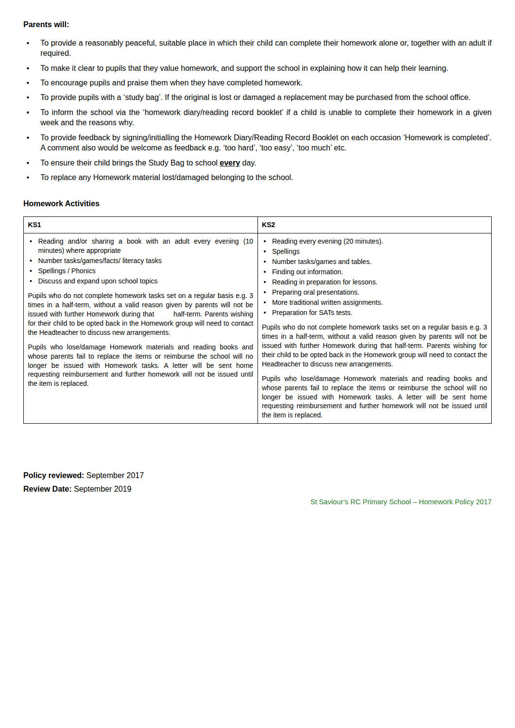Parents will:
To provide a reasonably peaceful, suitable place in which their child can complete their homework alone or, together with an adult if required.
To make it clear to pupils that they value homework, and support the school in explaining how it can help their learning.
To encourage pupils and praise them when they have completed homework.
To provide pupils with a ‘study bag’. If the original is lost or damaged a replacement may be purchased from the school office.
To inform the school via the ‘homework diary/reading record booklet’ if a child is unable to complete their homework in a given week and the reasons why.
To provide feedback by signing/initialling the Homework Diary/Reading Record Booklet on each occasion ‘Homework is completed’. A comment also would be welcome as feedback e.g. ‘too hard’, ‘too easy’, ‘too much’ etc.
To ensure their child brings the Study Bag to school every day.
To replace any Homework material lost/damaged belonging to the school.
Homework Activities
| KS1 | KS2 |
| --- | --- |
| Reading and/or sharing a book with an adult every evening (10 minutes) where appropriate Number tasks/games/facts/ literacy tasks Spellings / Phonics Discuss and expand upon school topics Pupils who do not complete homework tasks set on a regular basis e.g. 3 times in a half-term, without a valid reason given by parents will not be issued with further Homework during that half-term. Parents wishing for their child to be opted back in the Homework group will need to contact the Headteacher to discuss new arrangements. Pupils who lose/damage Homework materials and reading books and whose parents fail to replace the items or reimburse the school will no longer be issued with Homework tasks. A letter will be sent home requesting reimbursement and further homework will not be issued until the item is replaced. | Reading every evening (20 minutes). Spellings Number tasks/games and tables. Finding out information. Reading in preparation for lessons. Preparing oral presentations. More traditional written assignments. Preparation for SATs tests. Pupils who do not complete homework tasks set on a regular basis e.g. 3 times in a half-term, without a valid reason given by parents will not be issued with further Homework during that half-term. Parents wishing for their child to be opted back in the Homework group will need to contact the Headteacher to discuss new arrangements. Pupils who lose/damage Homework materials and reading books and whose parents fail to replace the items or reimburse the school will no longer be issued with Homework tasks. A letter will be sent home requesting reimbursement and further homework will not be issued until the item is replaced. |
Policy reviewed: September 2017
Review Date: September 2019
St Saviour’s RC Primary School – Homework Policy 2017